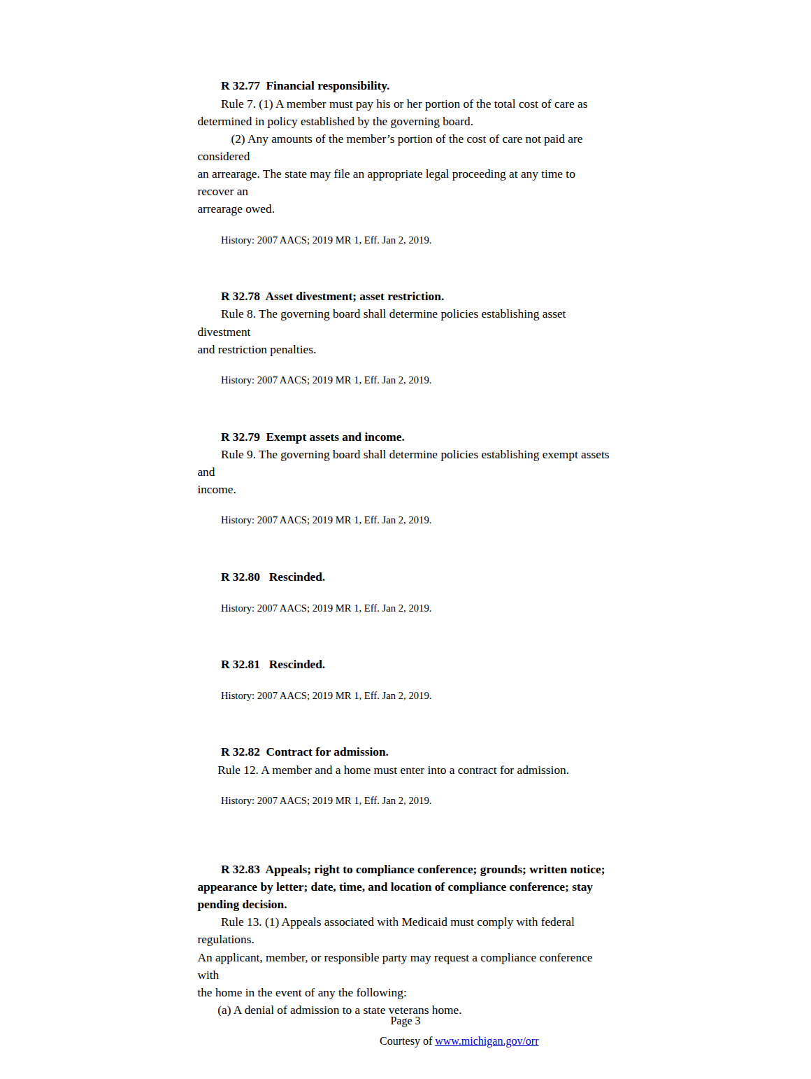R 32.77 Financial responsibility.
Rule 7. (1) A member must pay his or her portion of the total cost of care as
determined in policy established by the governing board.
(2) Any amounts of the member’s portion of the cost of care not paid are considered
an arrearage. The state may file an appropriate legal proceeding at any time to recover an
arrearage owed.
History: 2007 AACS; 2019 MR 1, Eff. Jan 2, 2019.
R 32.78 Asset divestment; asset restriction.
Rule 8. The governing board shall determine policies establishing asset divestment
and restriction penalties.
History: 2007 AACS; 2019 MR 1, Eff. Jan 2, 2019.
R 32.79 Exempt assets and income.
Rule 9. The governing board shall determine policies establishing exempt assets and
income.
History: 2007 AACS; 2019 MR 1, Eff. Jan 2, 2019.
R 32.80 Rescinded.
History: 2007 AACS; 2019 MR 1, Eff. Jan 2, 2019.
R 32.81 Rescinded.
History: 2007 AACS; 2019 MR 1, Eff. Jan 2, 2019.
R 32.82 Contract for admission.
Rule 12. A member and a home must enter into a contract for admission.
History: 2007 AACS; 2019 MR 1, Eff. Jan 2, 2019.
R 32.83 Appeals; right to compliance conference; grounds; written notice;
appearance by letter; date, time, and location of compliance conference; stay
pending decision.
Rule 13. (1) Appeals associated with Medicaid must comply with federal regulations.
An applicant, member, or responsible party may request a compliance conference with
the home in the event of any the following:
(a) A denial of admission to a state veterans home.
Page 3
Courtesy of www.michigan.gov/orr